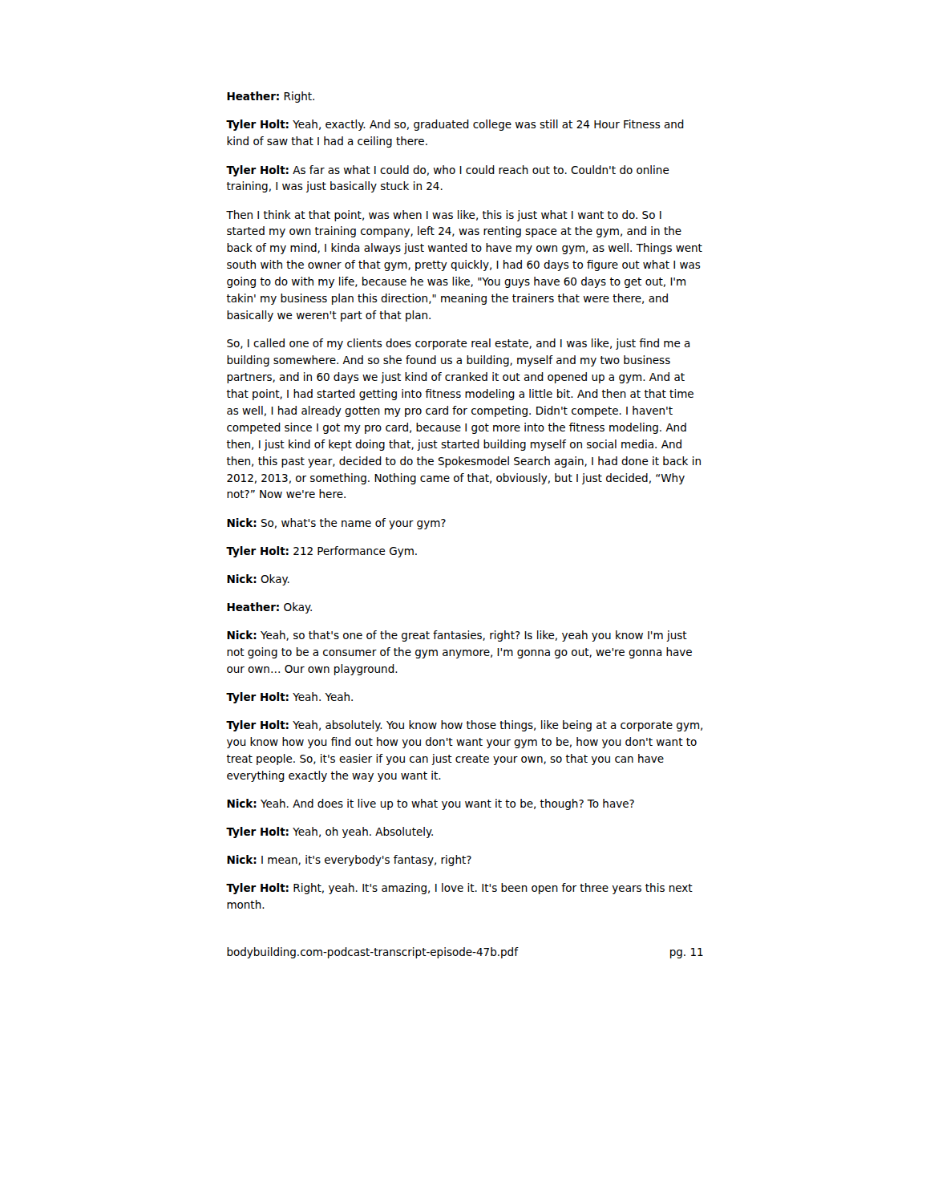Heather: Right.
Tyler Holt: Yeah, exactly. And so, graduated college was still at 24 Hour Fitness and kind of saw that I had a ceiling there.
Tyler Holt: As far as what I could do, who I could reach out to. Couldn't do online training, I was just basically stuck in 24.
Then I think at that point, was when I was like, this is just what I want to do. So I started my own training company, left 24, was renting space at the gym, and in the back of my mind, I kinda always just wanted to have my own gym, as well. Things went south with the owner of that gym, pretty quickly, I had 60 days to figure out what I was going to do with my life, because he was like, "You guys have 60 days to get out, I'm takin' my business plan this direction," meaning the trainers that were there, and basically we weren't part of that plan.
So, I called one of my clients does corporate real estate, and I was like, just find me a building somewhere. And so she found us a building, myself and my two business partners, and in 60 days we just kind of cranked it out and opened up a gym. And at that point, I had started getting into fitness modeling a little bit. And then at that time as well, I had already gotten my pro card for competing. Didn't compete. I haven't competed since I got my pro card, because I got more into the fitness modeling. And then, I just kind of kept doing that, just started building myself on social media. And then, this past year, decided to do the Spokesmodel Search again, I had done it back in 2012, 2013, or something. Nothing came of that, obviously, but I just decided, “Why not?” Now we're here.
Nick: So, what's the name of your gym?
Tyler Holt: 212 Performance Gym.
Nick: Okay.
Heather: Okay.
Nick: Yeah, so that's one of the great fantasies, right? Is like, yeah you know I'm just not going to be a consumer of the gym anymore, I'm gonna go out, we're gonna have our own… Our own playground.
Tyler Holt: Yeah. Yeah.
Tyler Holt: Yeah, absolutely. You know how those things, like being at a corporate gym, you know how you find out how you don't want your gym to be, how you don't want to treat people. So, it's easier if you can just create your own, so that you can have everything exactly the way you want it.
Nick: Yeah. And does it live up to what you want it to be, though? To have?
Tyler Holt: Yeah, oh yeah. Absolutely.
Nick: I mean, it's everybody's fantasy, right?
Tyler Holt: Right, yeah. It's amazing, I love it. It's been open for three years this next month.
bodybuilding.com-podcast-transcript-episode-47b.pdf pg. 11